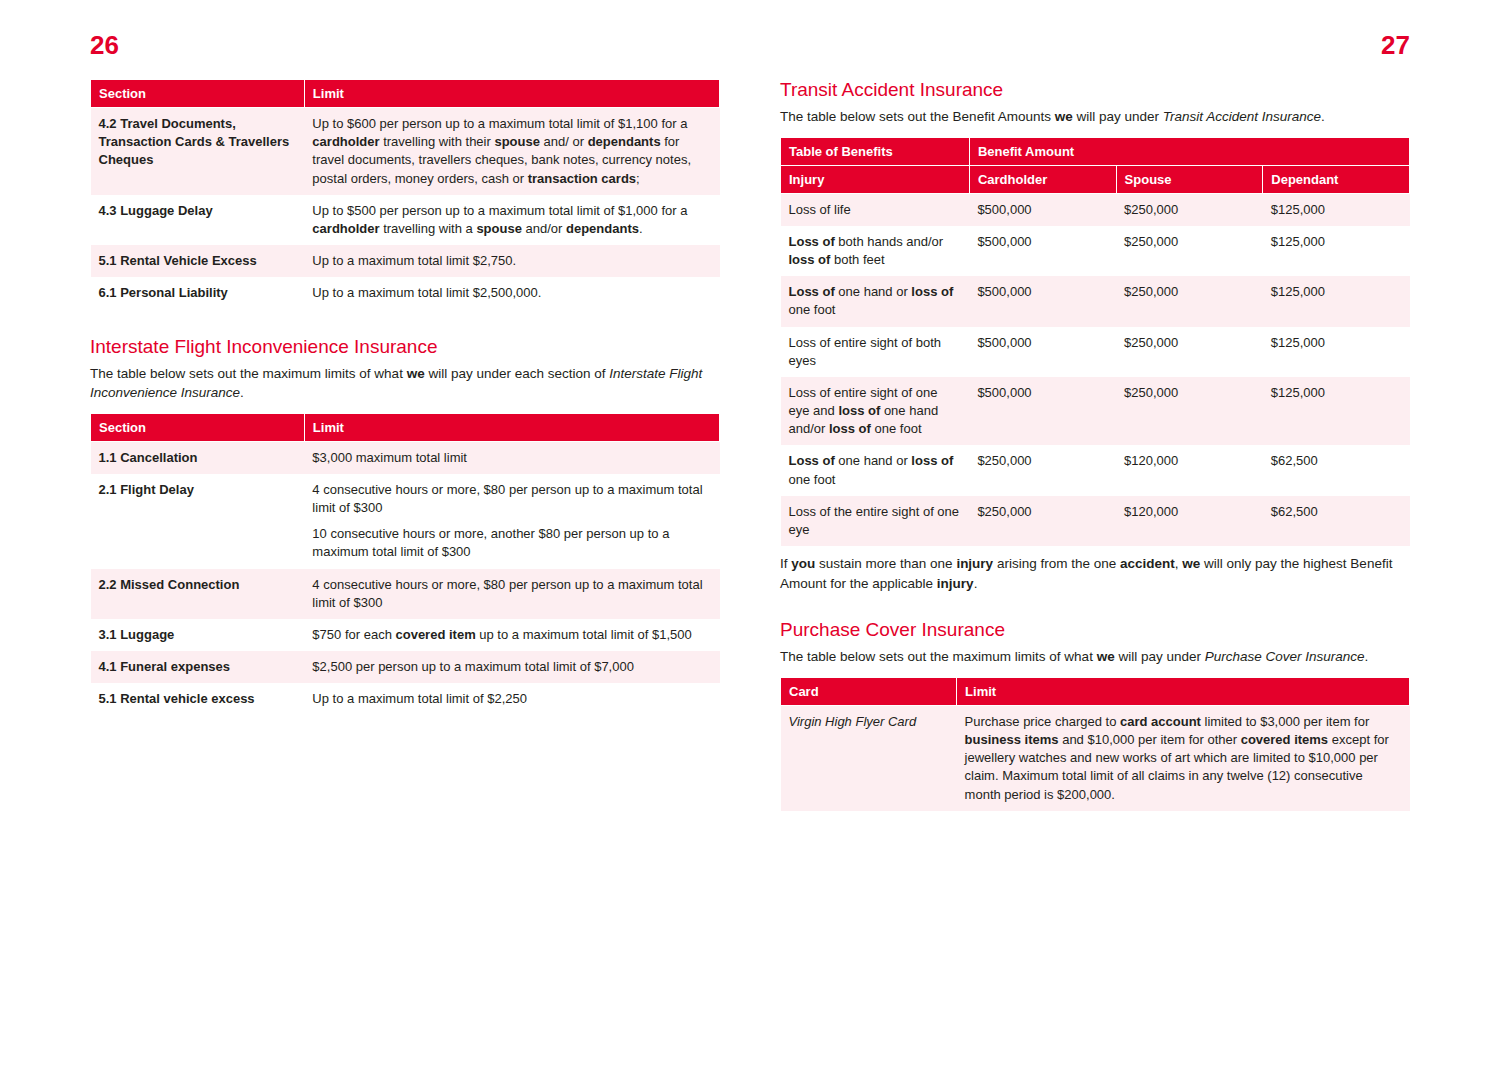26
| Section | Limit |
| --- | --- |
| 4.2 Travel Documents, Transaction Cards & Travellers Cheques | Up to $600 per person up to a maximum total limit of $1,100 for a cardholder travelling with their spouse and/ or dependants for travel documents, travellers cheques, bank notes, currency notes, postal orders, money orders, cash or transaction cards ; |
| 4.3 Luggage Delay | Up to $500 per person up to a maximum total limit of $1,000 for a cardholder travelling with a spouse and/or dependants . |
| 5.1 Rental Vehicle Excess | Up to a maximum total limit $2,750. |
| 6.1 Personal Liability | Up to a maximum total limit $2,500,000. |
Interstate Flight Inconvenience Insurance
The table below sets out the maximum limits of what we will pay under each section of Interstate Flight Inconvenience Insurance.
| Section | Limit |
| --- | --- |
| 1.1 Cancellation | $3,000 maximum total limit |
| 2.1 Flight Delay | 4 consecutive hours or more, $80 per person up to a maximum total limit of $300 10 consecutive hours or more, another $80 per person up to a maximum total limit of $300 |
| 2.2 Missed Connection | 4 consecutive hours or more, $80 per person up to a maximum total limit of $300 |
| 3.1 Luggage | $750 for each covered item up to a maximum total limit of $1,500 |
| 4.1 Funeral expenses | $2,500 per person up to a maximum total limit of $7,000 |
| 5.1 Rental vehicle excess | Up to a maximum total limit of $2,250 |
27
Transit Accident Insurance
The table below sets out the Benefit Amounts we will pay under Transit Accident Insurance.
| Table of Benefits | Benefit Amount |
| --- | --- |
| Injury | Cardholder | Spouse | Dependant |
| Loss of life | $500,000 | $250,000 | $125,000 |
| Loss of both hands and/or loss of both feet | $500,000 | $250,000 | $125,000 |
| Loss of one hand or loss of one foot | $500,000 | $250,000 | $125,000 |
| Loss of entire sight of both eyes | $500,000 | $250,000 | $125,000 |
| Loss of entire sight of one eye and loss of one hand and/or loss of one foot | $500,000 | $250,000 | $125,000 |
| Loss of one hand or loss of one foot | $250,000 | $120,000 | $62,500 |
| Loss of the entire sight of one eye | $250,000 | $120,000 | $62,500 |
If you sustain more than one injury arising from the one accident, we will only pay the highest Benefit Amount for the applicable injury.
Purchase Cover Insurance
The table below sets out the maximum limits of what we will pay under Purchase Cover Insurance.
| Card | Limit |
| --- | --- |
| Virgin High Flyer Card | Purchase price charged to card account limited to $3,000 per item for business items and $10,000 per item for other covered items except for jewellery watches and new works of art which are limited to $10,000 per claim. Maximum total limit of all claims in any twelve (12) consecutive month period is $200,000. |